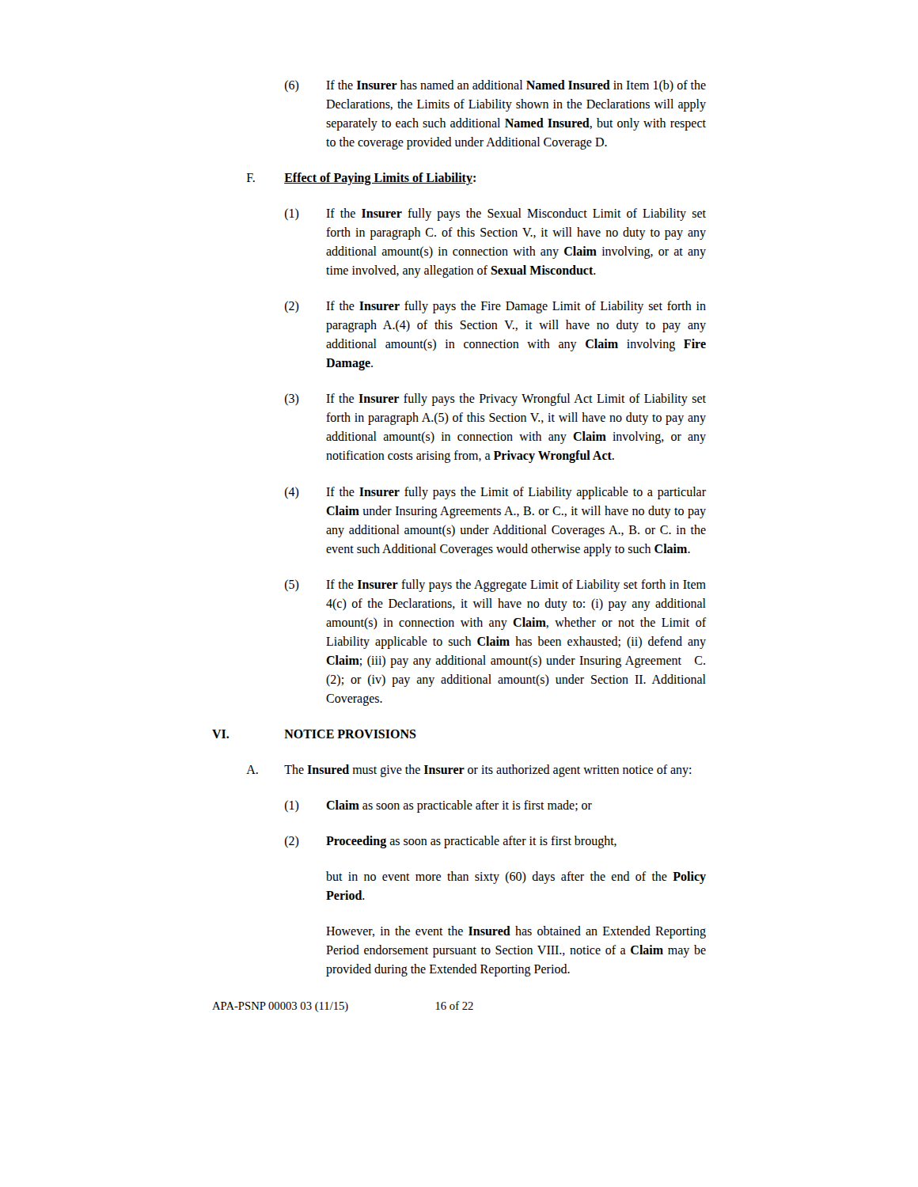(6) If the Insurer has named an additional Named Insured in Item 1(b) of the Declarations, the Limits of Liability shown in the Declarations will apply separately to each such additional Named Insured, but only with respect to the coverage provided under Additional Coverage D.
F. Effect of Paying Limits of Liability:
(1) If the Insurer fully pays the Sexual Misconduct Limit of Liability set forth in paragraph C. of this Section V., it will have no duty to pay any additional amount(s) in connection with any Claim involving, or at any time involved, any allegation of Sexual Misconduct.
(2) If the Insurer fully pays the Fire Damage Limit of Liability set forth in paragraph A.(4) of this Section V., it will have no duty to pay any additional amount(s) in connection with any Claim involving Fire Damage.
(3) If the Insurer fully pays the Privacy Wrongful Act Limit of Liability set forth in paragraph A.(5) of this Section V., it will have no duty to pay any additional amount(s) in connection with any Claim involving, or any notification costs arising from, a Privacy Wrongful Act.
(4) If the Insurer fully pays the Limit of Liability applicable to a particular Claim under Insuring Agreements A., B. or C., it will have no duty to pay any additional amount(s) under Additional Coverages A., B. or C. in the event such Additional Coverages would otherwise apply to such Claim.
(5) If the Insurer fully pays the Aggregate Limit of Liability set forth in Item 4(c) of the Declarations, it will have no duty to: (i) pay any additional amount(s) in connection with any Claim, whether or not the Limit of Liability applicable to such Claim has been exhausted; (ii) defend any Claim; (iii) pay any additional amount(s) under Insuring Agreement C.(2); or (iv) pay any additional amount(s) under Section II. Additional Coverages.
VI. NOTICE PROVISIONS
A. The Insured must give the Insurer or its authorized agent written notice of any:
(1) Claim as soon as practicable after it is first made; or
(2) Proceeding as soon as practicable after it is first brought,
but in no event more than sixty (60) days after the end of the Policy Period.
However, in the event the Insured has obtained an Extended Reporting Period endorsement pursuant to Section VIII., notice of a Claim may be provided during the Extended Reporting Period.
APA-PSNP 00003 03 (11/15) 16 of 22